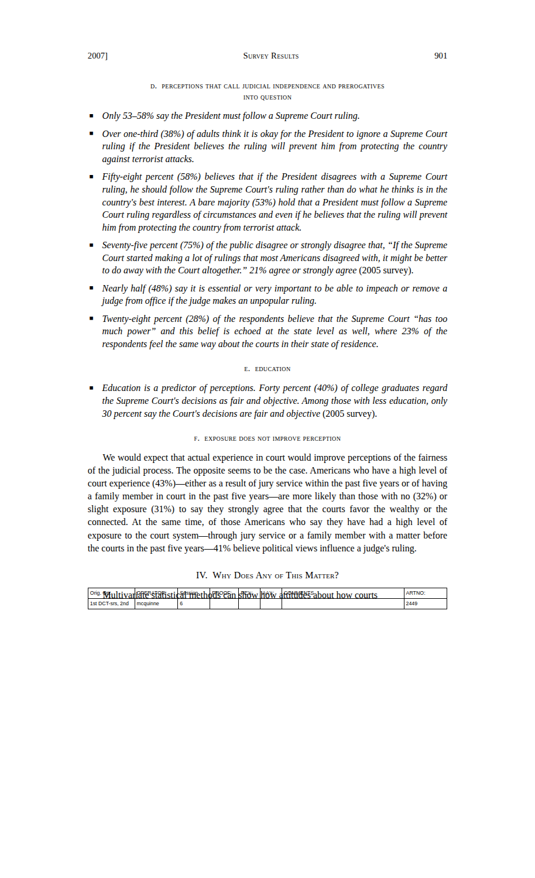2007] Survey Results 901
d. perceptions that call judicial independence and prerogativesinto question
Only 53–58% say the President must follow a Supreme Court ruling.
Over one-third (38%) of adults think it is okay for the President to ignore a Supreme Court ruling if the President believes the ruling will prevent him from protecting the country against terrorist attacks.
Fifty-eight percent (58%) believes that if the President disagrees with a Supreme Court ruling, he should follow the Supreme Court's ruling rather than do what he thinks is in the country's best interest. A bare majority (53%) hold that a President must follow a Supreme Court ruling regardless of circumstances and even if he believes that the ruling will prevent him from protecting the country from terrorist attack.
Seventy-five percent (75%) of the public disagree or strongly disagree that, “If the Supreme Court started making a lot of rulings that most Americans disagreed with, it might be better to do away with the Court altogether.” 21% agree or strongly agree (2005 survey).
Nearly half (48%) say it is essential or very important to be able to impeach or remove a judge from office if the judge makes an unpopular ruling.
Twenty-eight percent (28%) of the respondents believe that the Supreme Court “has too much power” and this belief is echoed at the state level as well, where 23% of the respondents feel the same way about the courts in their state of residence.
e. education
Education is a predictor of perceptions. Forty percent (40%) of college graduates regard the Supreme Court's decisions as fair and objective. Among those with less education, only 30 percent say the Court's decisions are fair and objective (2005 survey).
f. exposure does not improve perception
We would expect that actual experience in court would improve perceptions of the fairness of the judicial process. The opposite seems to be the case. Americans who have a high level of court experience (43%)—either as a result of jury service within the past five years or of having a family member in court in the past five years—are more likely than those with no (32%) or slight exposure (31%) to say they strongly agree that the courts favor the wealthy or the connected. At the same time, of those Americans who say they have had a high level of exposure to the court system—through jury service or a family member with a matter before the courts in the past five years—41% believe political views influence a judge's ruling.
IV. Why Does Any of This Matter?
Multivariate statistical methods can show how attitudes about how courts
| Orig. Op. | OPERATOR: | Session | PROOF: | PE's: | AA's: | COMMENTS | ARTNO: |
| 1st DCT-srs, 2nd | mcquinne | 6 | | | | | 2449 |